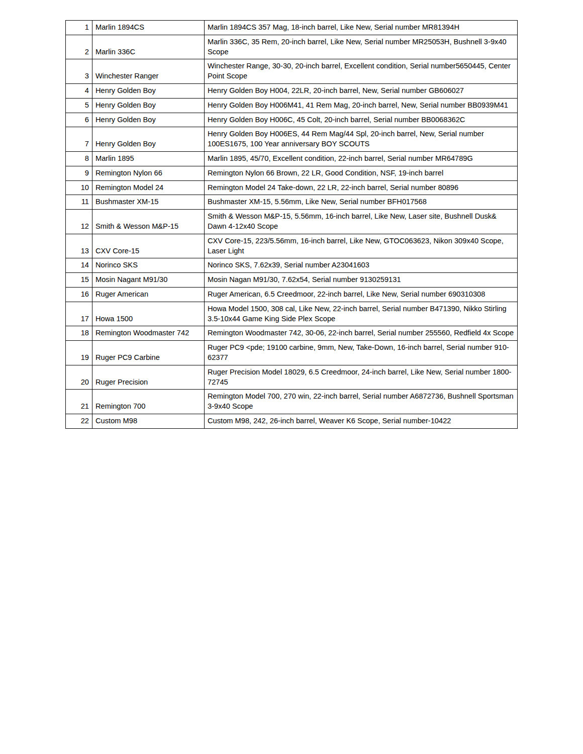| 1 | Marlin 1894CS | Marlin 1894CS 357 Mag, 18-inch barrel, Like New, Serial number MR81394H |
| 2 | Marlin 336C | Marlin 336C, 35 Rem, 20-inch barrel, Like New, Serial number MR25053H, Bushnell 3-9x40 Scope |
| 3 | Winchester Ranger | Winchester Range, 30-30, 20-inch barrel, Excellent condition, Serial number5650445, Center Point Scope |
| 4 | Henry Golden Boy | Henry Golden Boy H004, 22LR, 20-inch barrel, New, Serial number GB606027 |
| 5 | Henry Golden Boy | Henry Golden Boy H006M41, 41 Rem Mag, 20-inch barrel, New, Serial number BB0939M41 |
| 6 | Henry Golden Boy | Henry Golden Boy H006C, 45 Colt, 20-inch barrel, Serial number BB0068362C |
| 7 | Henry Golden Boy | Henry Golden Boy H006ES, 44 Rem Mag/44 Spl, 20-inch barrel, New, Serial number 100ES1675, 100 Year anniversary BOY SCOUTS |
| 8 | Marlin 1895 | Marlin 1895, 45/70, Excellent condition, 22-inch barrel, Serial number MR64789G |
| 9 | Remington Nylon 66 | Remington Nylon 66 Brown, 22 LR, Good Condition, NSF, 19-inch barrel |
| 10 | Remington Model 24 | Remington Model 24 Take-down, 22 LR, 22-inch barrel, Serial number 80896 |
| 11 | Bushmaster XM-15 | Bushmaster XM-15, 5.56mm, Like New, Serial number BFH017568 |
| 12 | Smith & Wesson M&P-15 | Smith & Wesson M&P-15, 5.56mm, 16-inch barrel, Like New, Laser site, Bushnell Dusk& Dawn 4-12x40 Scope |
| 13 | CXV Core-15 | CXV Core-15, 223/5.56mm, 16-inch barrel, Like New, GTOC063623, Nikon 309x40 Scope, Laser Light |
| 14 | Norinco SKS | Norinco SKS, 7.62x39, Serial number A23041603 |
| 15 | Mosin Nagant M91/30 | Mosin Nagan M91/30, 7.62x54, Serial number 9130259131 |
| 16 | Ruger American | Ruger American, 6.5 Creedmoor, 22-inch barrel, Like New, Serial number 690310308 |
| 17 | Howa 1500 | Howa Model 1500, 308 cal, Like New, 22-inch barrel, Serial number B471390, Nikko Stirling 3.5-10x44 Game King Side Plex Scope |
| 18 | Remington Woodmaster 742 | Remington Woodmaster 742, 30-06, 22-inch barrel, Serial number 255560, Redfield 4x Scope |
| 19 | Ruger PC9 Carbine | Ruger PC9 <pde; 19100 carbine, 9mm, New, Take-Down, 16-inch barrel, Serial number 910-62377 |
| 20 | Ruger Precision | Ruger Precision Model 18029, 6.5 Creedmoor, 24-inch barrel, Like New, Serial number 1800-72745 |
| 21 | Remington 700 | Remington Model 700, 270 win, 22-inch barrel, Serial number A6872736, Bushnell Sportsman 3-9x40 Scope |
| 22 | Custom M98 | Custom M98, 242, 26-inch barrel, Weaver K6 Scope, Serial number-10422 |